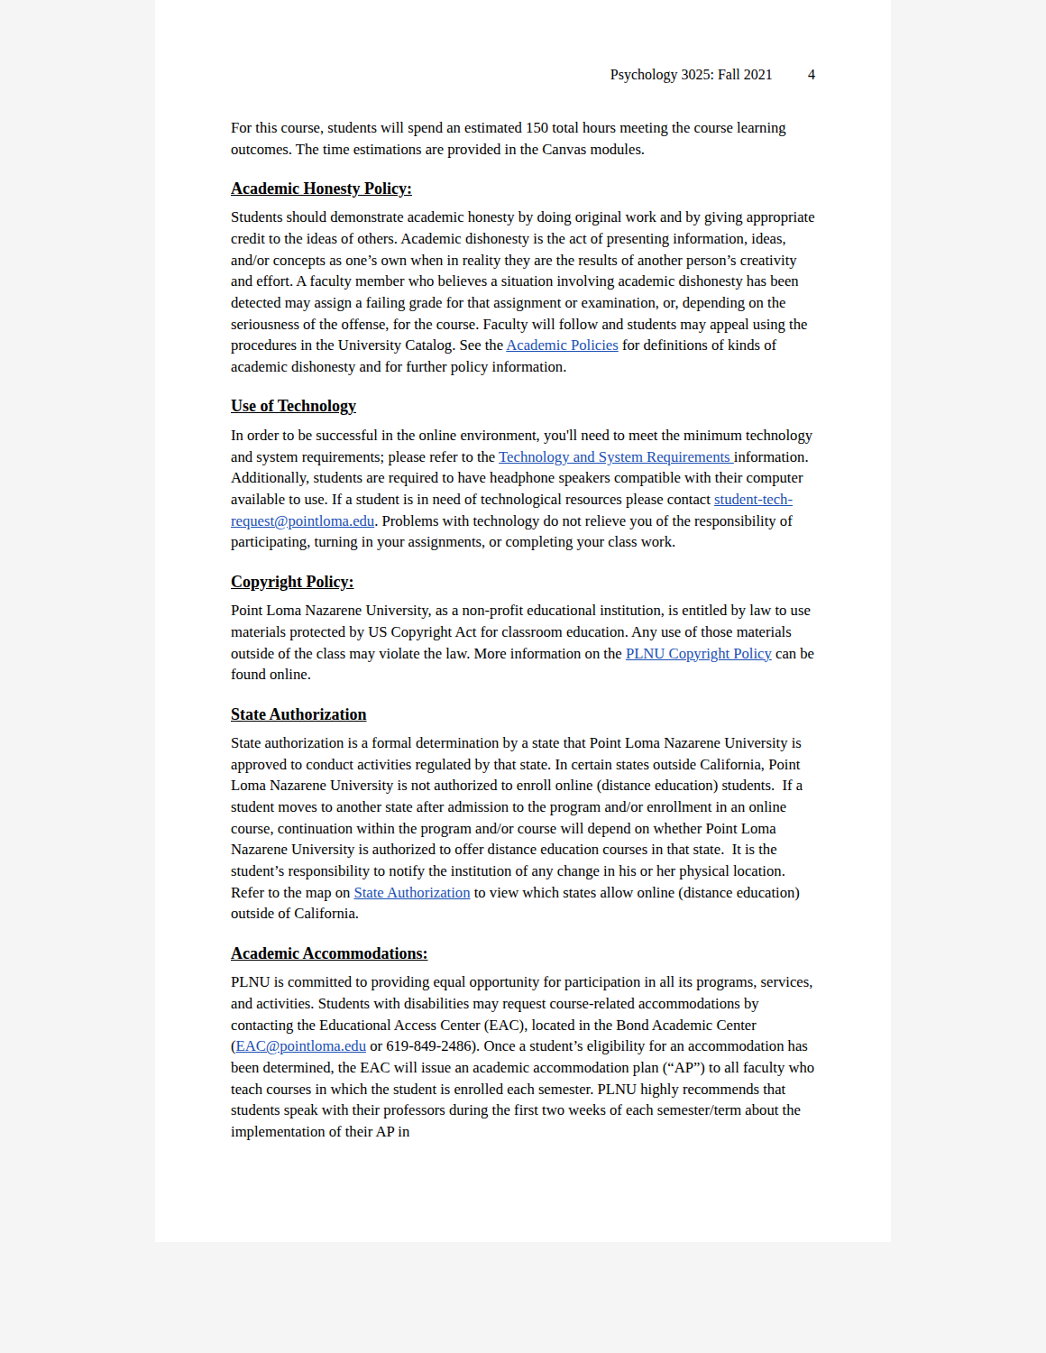Psychology 3025: Fall 2021 4
For this course, students will spend an estimated 150 total hours meeting the course learning outcomes. The time estimations are provided in the Canvas modules.
Academic Honesty Policy:
Students should demonstrate academic honesty by doing original work and by giving appropriate credit to the ideas of others. Academic dishonesty is the act of presenting information, ideas, and/or concepts as one’s own when in reality they are the results of another person’s creativity and effort. A faculty member who believes a situation involving academic dishonesty has been detected may assign a failing grade for that assignment or examination, or, depending on the seriousness of the offense, for the course. Faculty will follow and students may appeal using the procedures in the University Catalog. See the Academic Policies for definitions of kinds of academic dishonesty and for further policy information.
Use of Technology
In order to be successful in the online environment, you'll need to meet the minimum technology and system requirements; please refer to the Technology and System Requirements information. Additionally, students are required to have headphone speakers compatible with their computer available to use. If a student is in need of technological resources please contact student-tech-request@pointloma.edu. Problems with technology do not relieve you of the responsibility of participating, turning in your assignments, or completing your class work.
Copyright Policy:
Point Loma Nazarene University, as a non-profit educational institution, is entitled by law to use materials protected by US Copyright Act for classroom education. Any use of those materials outside of the class may violate the law. More information on the PLNU Copyright Policy can be found online.
State Authorization
State authorization is a formal determination by a state that Point Loma Nazarene University is approved to conduct activities regulated by that state. In certain states outside California, Point Loma Nazarene University is not authorized to enroll online (distance education) students. If a student moves to another state after admission to the program and/or enrollment in an online course, continuation within the program and/or course will depend on whether Point Loma Nazarene University is authorized to offer distance education courses in that state. It is the student’s responsibility to notify the institution of any change in his or her physical location. Refer to the map on State Authorization to view which states allow online (distance education) outside of California.
Academic Accommodations:
PLNU is committed to providing equal opportunity for participation in all its programs, services, and activities. Students with disabilities may request course-related accommodations by contacting the Educational Access Center (EAC), located in the Bond Academic Center (EAC@pointloma.edu or 619-849-2486). Once a student’s eligibility for an accommodation has been determined, the EAC will issue an academic accommodation plan (“AP”) to all faculty who teach courses in which the student is enrolled each semester. PLNU highly recommends that students speak with their professors during the first two weeks of each semester/term about the implementation of their AP in